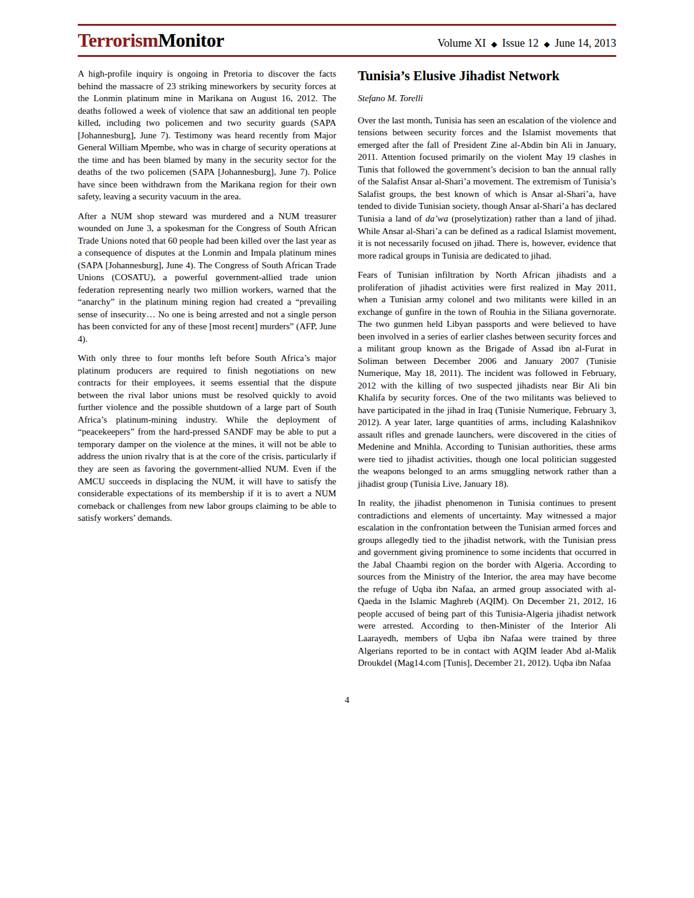Terrorism Monitor
Volume XI ◆ Issue 12 ◆ June 14, 2013
A high-profile inquiry is ongoing in Pretoria to discover the facts behind the massacre of 23 striking mineworkers by security forces at the Lonmin platinum mine in Marikana on August 16, 2012. The deaths followed a week of violence that saw an additional ten people killed, including two policemen and two security guards (SAPA [Johannesburg], June 7). Testimony was heard recently from Major General William Mpembe, who was in charge of security operations at the time and has been blamed by many in the security sector for the deaths of the two policemen (SAPA [Johannesburg], June 7). Police have since been withdrawn from the Marikana region for their own safety, leaving a security vacuum in the area.
After a NUM shop steward was murdered and a NUM treasurer wounded on June 3, a spokesman for the Congress of South African Trade Unions noted that 60 people had been killed over the last year as a consequence of disputes at the Lonmin and Impala platinum mines (SAPA [Johannesburg], June 4). The Congress of South African Trade Unions (COSATU), a powerful government-allied trade union federation representing nearly two million workers, warned that the “anarchy” in the platinum mining region had created a “prevailing sense of insecurity… No one is being arrested and not a single person has been convicted for any of these [most recent] murders” (AFP, June 4).
With only three to four months left before South Africa’s major platinum producers are required to finish negotiations on new contracts for their employees, it seems essential that the dispute between the rival labor unions must be resolved quickly to avoid further violence and the possible shutdown of a large part of South Africa’s platinum-mining industry. While the deployment of “peacekeepers” from the hard-pressed SANDF may be able to put a temporary damper on the violence at the mines, it will not be able to address the union rivalry that is at the core of the crisis, particularly if they are seen as favoring the government-allied NUM. Even if the AMCU succeeds in displacing the NUM, it will have to satisfy the considerable expectations of its membership if it is to avert a NUM comeback or challenges from new labor groups claiming to be able to satisfy workers’ demands.
Tunisia’s Elusive Jihadist Network
Stefano M. Torelli
Over the last month, Tunisia has seen an escalation of the violence and tensions between security forces and the Islamist movements that emerged after the fall of President Zine al-Abdin bin Ali in January, 2011. Attention focused primarily on the violent May 19 clashes in Tunis that followed the government’s decision to ban the annual rally of the Salafist Ansar al-Shari’a movement. The extremism of Tunisia’s Salafist groups, the best known of which is Ansar al-Shari’a, have tended to divide Tunisian society, though Ansar al-Shari’a has declared Tunisia a land of da’wa (proselytization) rather than a land of jihad. While Ansar al-Shari’a can be defined as a radical Islamist movement, it is not necessarily focused on jihad. There is, however, evidence that more radical groups in Tunisia are dedicated to jihad.
Fears of Tunisian infiltration by North African jihadists and a proliferation of jihadist activities were first realized in May 2011, when a Tunisian army colonel and two militants were killed in an exchange of gunfire in the town of Rouhia in the Siliana governorate. The two gunmen held Libyan passports and were believed to have been involved in a series of earlier clashes between security forces and a militant group known as the Brigade of Assad ibn al-Furat in Soliman between December 2006 and January 2007 (Tunisie Numerique, May 18, 2011). The incident was followed in February, 2012 with the killing of two suspected jihadists near Bir Ali bin Khalifa by security forces. One of the two militants was believed to have participated in the jihad in Iraq (Tunisie Numerique, February 3, 2012). A year later, large quantities of arms, including Kalashnikov assault rifles and grenade launchers, were discovered in the cities of Medenine and Mnihla. According to Tunisian authorities, these arms were tied to jihadist activities, though one local politician suggested the weapons belonged to an arms smuggling network rather than a jihadist group (Tunisia Live, January 18).
In reality, the jihadist phenomenon in Tunisia continues to present contradictions and elements of uncertainty. May witnessed a major escalation in the confrontation between the Tunisian armed forces and groups allegedly tied to the jihadist network, with the Tunisian press and government giving prominence to some incidents that occurred in the Jabal Chaambi region on the border with Algeria. According to sources from the Ministry of the Interior, the area may have become the refuge of Uqba ibn Nafaa, an armed group associated with al-Qaeda in the Islamic Maghreb (AQIM). On December 21, 2012, 16 people accused of being part of this Tunisia-Algeria jihadist network were arrested. According to then-Minister of the Interior Ali Laarayedh, members of Uqba ibn Nafaa were trained by three Algerians reported to be in contact with AQIM leader Abd al-Malik Droukdel (Mag14.com [Tunis], December 21, 2012). Uqba ibn Nafaa
4